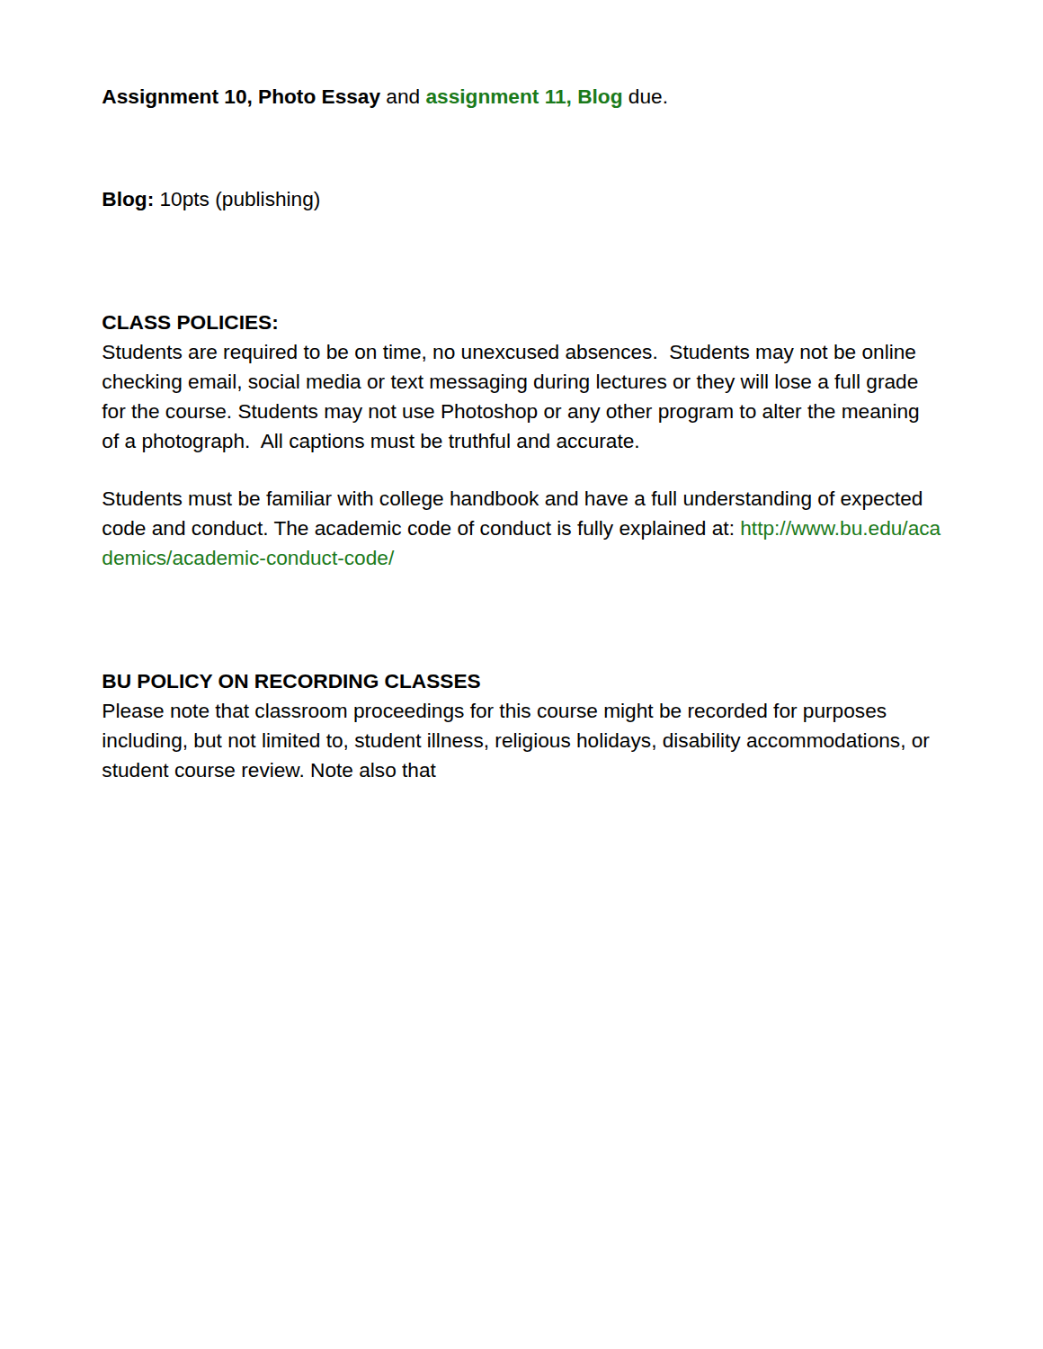Assignment 10, Photo Essay and assignment 11, Blog due.
Blog: 10pts (publishing)
CLASS POLICIES:
Students are required to be on time, no unexcused absences. Students may not be online checking email, social media or text messaging during lectures or they will lose a full grade for the course. Students may not use Photoshop or any other program to alter the meaning of a photograph. All captions must be truthful and accurate.
Students must be familiar with college handbook and have a full understanding of expected code and conduct. The academic code of conduct is fully explained at: http://www.bu.edu/academics/academic-conduct-code/
BU POLICY ON RECORDING CLASSES
Please note that classroom proceedings for this course might be recorded for purposes including, but not limited to, student illness, religious holidays, disability accommodations, or student course review. Note also that